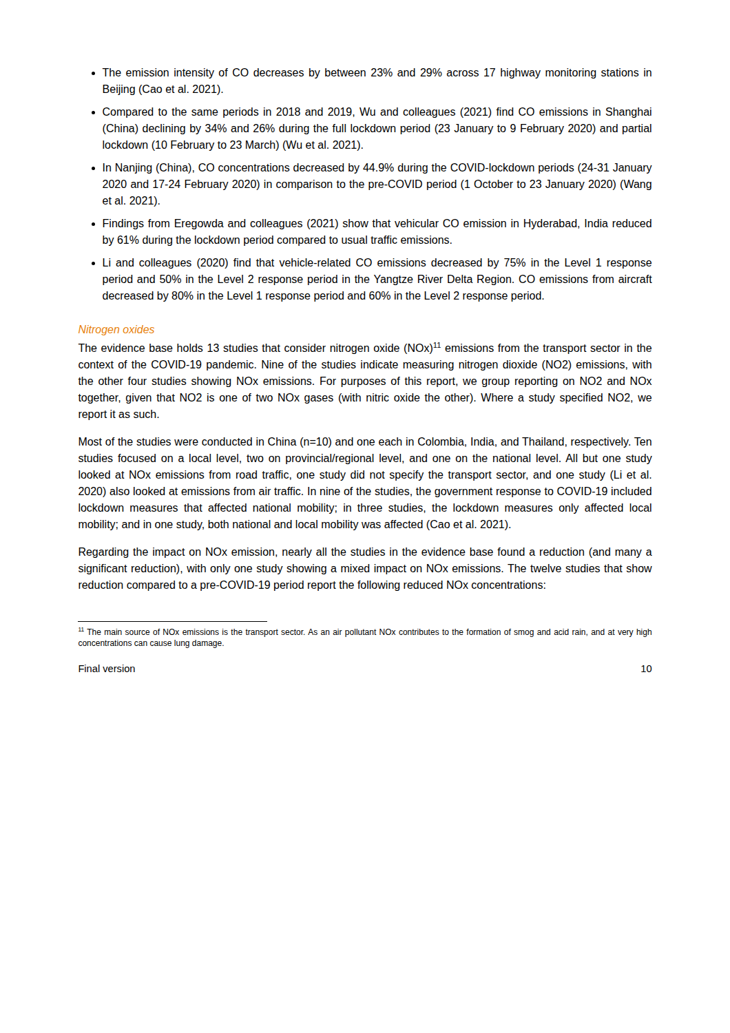The emission intensity of CO decreases by between 23% and 29% across 17 highway monitoring stations in Beijing (Cao et al. 2021).
Compared to the same periods in 2018 and 2019, Wu and colleagues (2021) find CO emissions in Shanghai (China) declining by 34% and 26% during the full lockdown period (23 January to 9 February 2020) and partial lockdown (10 February to 23 March) (Wu et al. 2021).
In Nanjing (China), CO concentrations decreased by 44.9% during the COVID-lockdown periods (24-31 January 2020 and 17-24 February 2020) in comparison to the pre-COVID period (1 October to 23 January 2020) (Wang et al. 2021).
Findings from Eregowda and colleagues (2021) show that vehicular CO emission in Hyderabad, India reduced by 61% during the lockdown period compared to usual traffic emissions.
Li and colleagues (2020) find that vehicle-related CO emissions decreased by 75% in the Level 1 response period and 50% in the Level 2 response period in the Yangtze River Delta Region. CO emissions from aircraft decreased by 80% in the Level 1 response period and 60% in the Level 2 response period.
Nitrogen oxides
The evidence base holds 13 studies that consider nitrogen oxide (NOx)11 emissions from the transport sector in the context of the COVID-19 pandemic. Nine of the studies indicate measuring nitrogen dioxide (NO2) emissions, with the other four studies showing NOx emissions. For purposes of this report, we group reporting on NO2 and NOx together, given that NO2 is one of two NOx gases (with nitric oxide the other). Where a study specified NO2, we report it as such.
Most of the studies were conducted in China (n=10) and one each in Colombia, India, and Thailand, respectively. Ten studies focused on a local level, two on provincial/regional level, and one on the national level. All but one study looked at NOx emissions from road traffic, one study did not specify the transport sector, and one study (Li et al. 2020) also looked at emissions from air traffic. In nine of the studies, the government response to COVID-19 included lockdown measures that affected national mobility; in three studies, the lockdown measures only affected local mobility; and in one study, both national and local mobility was affected (Cao et al. 2021).
Regarding the impact on NOx emission, nearly all the studies in the evidence base found a reduction (and many a significant reduction), with only one study showing a mixed impact on NOx emissions. The twelve studies that show reduction compared to a pre-COVID-19 period report the following reduced NOx concentrations:
11 The main source of NOx emissions is the transport sector. As an air pollutant NOx contributes to the formation of smog and acid rain, and at very high concentrations can cause lung damage.
Final version 10